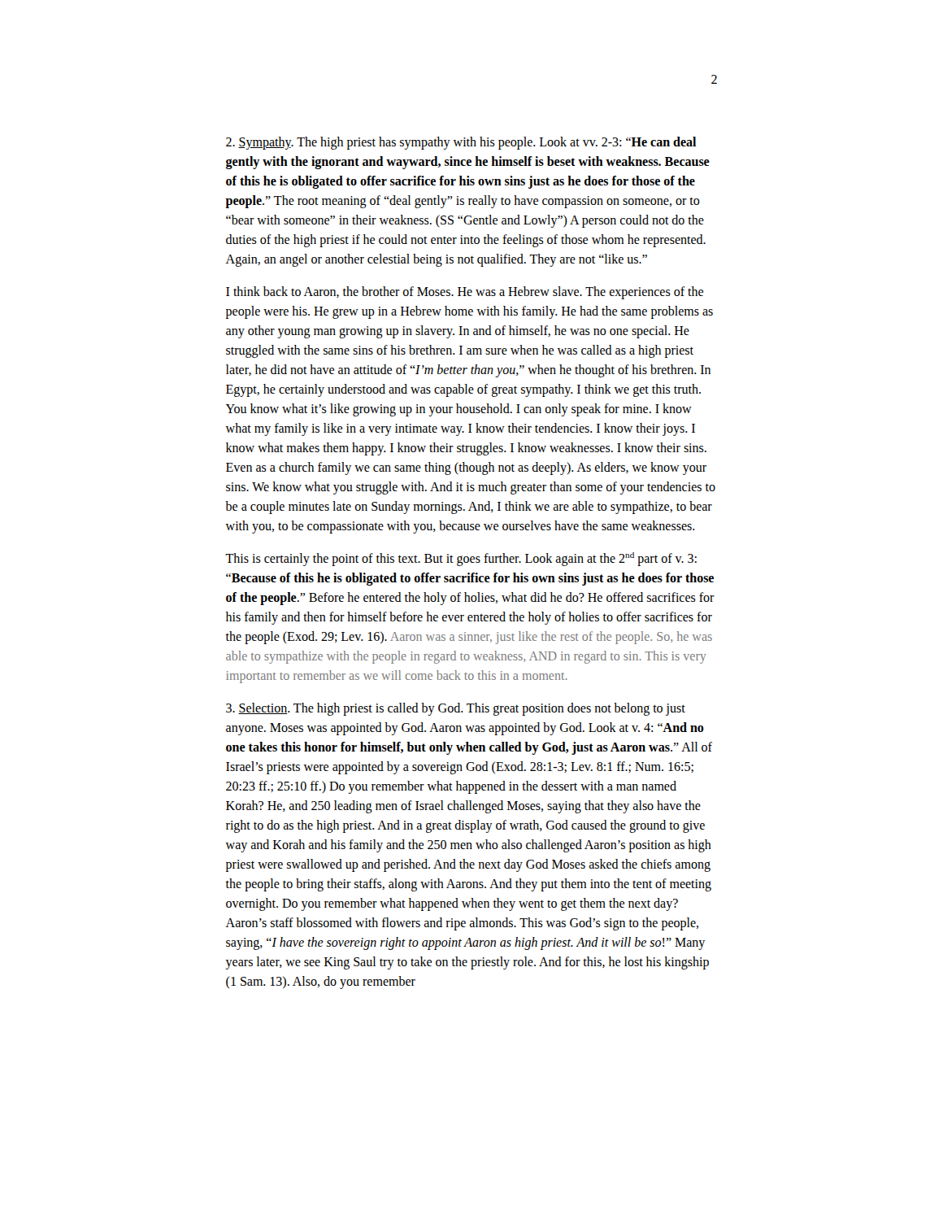2
2. Sympathy. The high priest has sympathy with his people. Look at vv. 2-3: “He can deal gently with the ignorant and wayward, since he himself is beset with weakness. Because of this he is obligated to offer sacrifice for his own sins just as he does for those of the people.” The root meaning of “deal gently” is really to have compassion on someone, or to “bear with someone” in their weakness. (SS “Gentle and Lowly”) A person could not do the duties of the high priest if he could not enter into the feelings of those whom he represented. Again, an angel or another celestial being is not qualified. They are not “like us.”
I think back to Aaron, the brother of Moses. He was a Hebrew slave. The experiences of the people were his. He grew up in a Hebrew home with his family. He had the same problems as any other young man growing up in slavery. In and of himself, he was no one special. He struggled with the same sins of his brethren. I am sure when he was called as a high priest later, he did not have an attitude of “I’m better than you,” when he thought of his brethren. In Egypt, he certainly understood and was capable of great sympathy. I think we get this truth. You know what it’s like growing up in your household. I can only speak for mine. I know what my family is like in a very intimate way. I know their tendencies. I know their joys. I know what makes them happy. I know their struggles. I know weaknesses. I know their sins. Even as a church family we can same thing (though not as deeply). As elders, we know your sins. We know what you struggle with. And it is much greater than some of your tendencies to be a couple minutes late on Sunday mornings. And, I think we are able to sympathize, to bear with you, to be compassionate with you, because we ourselves have the same weaknesses.
This is certainly the point of this text. But it goes further. Look again at the 2nd part of v. 3: “Because of this he is obligated to offer sacrifice for his own sins just as he does for those of the people.” Before he entered the holy of holies, what did he do? He offered sacrifices for his family and then for himself before he ever entered the holy of holies to offer sacrifices for the people (Exod. 29; Lev. 16). Aaron was a sinner, just like the rest of the people. So, he was able to sympathize with the people in regard to weakness, AND in regard to sin. This is very important to remember as we will come back to this in a moment.
3. Selection. The high priest is called by God. This great position does not belong to just anyone. Moses was appointed by God. Aaron was appointed by God. Look at v. 4: “And no one takes this honor for himself, but only when called by God, just as Aaron was.” All of Israel’s priests were appointed by a sovereign God (Exod. 28:1-3; Lev. 8:1 ff.; Num. 16:5; 20:23 ff.; 25:10 ff.) Do you remember what happened in the dessert with a man named Korah? He, and 250 leading men of Israel challenged Moses, saying that they also have the right to do as the high priest. And in a great display of wrath, God caused the ground to give way and Korah and his family and the 250 men who also challenged Aaron’s position as high priest were swallowed up and perished. And the next day God Moses asked the chiefs among the people to bring their staffs, along with Aarons. And they put them into the tent of meeting overnight. Do you remember what happened when they went to get them the next day? Aaron’s staff blossomed with flowers and ripe almonds. This was God’s sign to the people, saying, “I have the sovereign right to appoint Aaron as high priest. And it will be so!” Many years later, we see King Saul try to take on the priestly role. And for this, he lost his kingship (1 Sam. 13). Also, do you remember